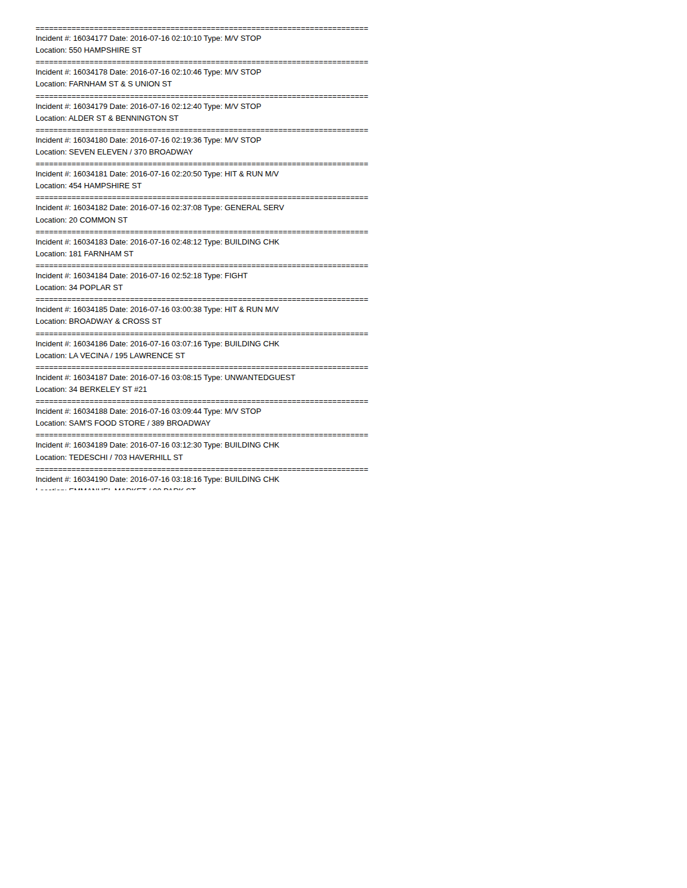==========================================================================
Incident #: 16034177 Date: 2016-07-16 02:10:10 Type: M/V STOP
Location: 550 HAMPSHIRE ST
==========================================================================
Incident #: 16034178 Date: 2016-07-16 02:10:46 Type: M/V STOP
Location: FARNHAM ST & S UNION ST
==========================================================================
Incident #: 16034179 Date: 2016-07-16 02:12:40 Type: M/V STOP
Location: ALDER ST & BENNINGTON ST
==========================================================================
Incident #: 16034180 Date: 2016-07-16 02:19:36 Type: M/V STOP
Location: SEVEN ELEVEN / 370 BROADWAY
==========================================================================
Incident #: 16034181 Date: 2016-07-16 02:20:50 Type: HIT & RUN M/V
Location: 454 HAMPSHIRE ST
==========================================================================
Incident #: 16034182 Date: 2016-07-16 02:37:08 Type: GENERAL SERV
Location: 20 COMMON ST
==========================================================================
Incident #: 16034183 Date: 2016-07-16 02:48:12 Type: BUILDING CHK
Location: 181 FARNHAM ST
==========================================================================
Incident #: 16034184 Date: 2016-07-16 02:52:18 Type: FIGHT
Location: 34 POPLAR ST
==========================================================================
Incident #: 16034185 Date: 2016-07-16 03:00:38 Type: HIT & RUN M/V
Location: BROADWAY & CROSS ST
==========================================================================
Incident #: 16034186 Date: 2016-07-16 03:07:16 Type: BUILDING CHK
Location: LA VECINA / 195 LAWRENCE ST
==========================================================================
Incident #: 16034187 Date: 2016-07-16 03:08:15 Type: UNWANTEDGUEST
Location: 34 BERKELEY ST #21
==========================================================================
Incident #: 16034188 Date: 2016-07-16 03:09:44 Type: M/V STOP
Location: SAM'S FOOD STORE / 389 BROADWAY
==========================================================================
Incident #: 16034189 Date: 2016-07-16 03:12:30 Type: BUILDING CHK
Location: TEDESCHI / 703 HAVERHILL ST
==========================================================================
Incident #: 16034190 Date: 2016-07-16 03:18:16 Type: BUILDING CHK
Location: EMMANUEL MARKET / 90 PARK ST